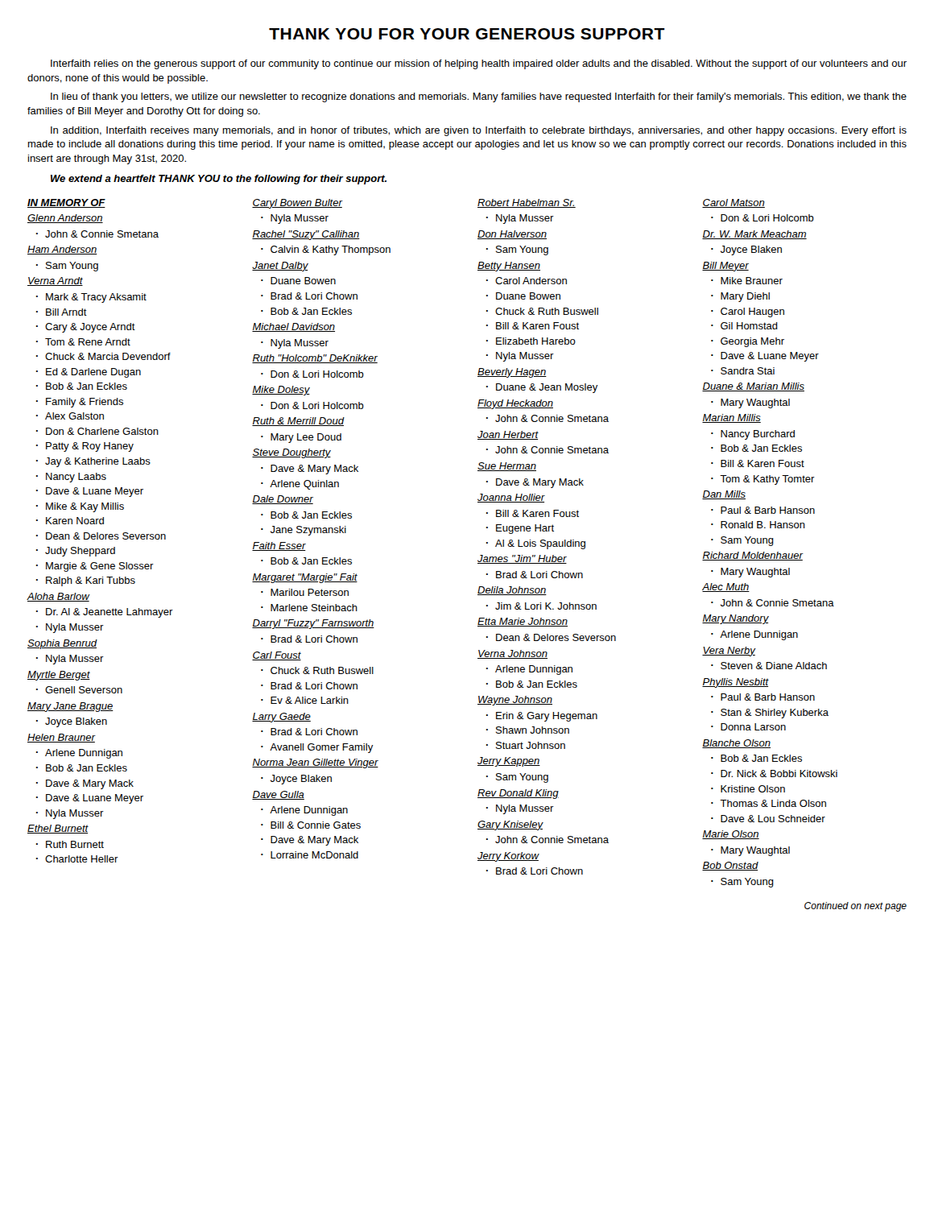Thank You For Your Generous Support
Interfaith relies on the generous support of our community to continue our mission of helping health impaired older adults and the disabled. Without the support of our volunteers and our donors, none of this would be possible.
In lieu of thank you letters, we utilize our newsletter to recognize donations and memorials. Many families have requested Interfaith for their family's memorials. This edition, we thank the families of Bill Meyer and Dorothy Ott for doing so.
In addition, Interfaith receives many memorials, and in honor of tributes, which are given to Interfaith to celebrate birthdays, anniversaries, and other happy occasions. Every effort is made to include all donations during this time period. If your name is omitted, please accept our apologies and let us know so we can promptly correct our records. Donations included in this insert are through May 31st, 2020.
We extend a heartfelt THANK YOU to the following for their support.
IN MEMORY OF
Glenn Anderson
John & Connie Smetana
Ham Anderson
Sam Young
Verna Arndt
Mark & Tracy Aksamit
Bill Arndt
Cary & Joyce Arndt
Tom & Rene Arndt
Chuck & Marcia Devendorf
Ed & Darlene Dugan
Bob & Jan Eckles
Family & Friends
Alex Galston
Don & Charlene Galston
Patty & Roy Haney
Jay & Katherine Laabs
Nancy Laabs
Dave & Luane Meyer
Mike & Kay Millis
Karen Noard
Dean & Delores Severson
Judy Sheppard
Margie & Gene Slosser
Ralph & Kari Tubbs
Aloha Barlow
Dr. Al & Jeanette Lahmayer
Nyla Musser
Sophia Benrud
Nyla Musser
Myrtle Berget
Genell Severson
Mary Jane Brague
Joyce Blaken
Helen Brauner
Arlene Dunnigan
Bob & Jan Eckles
Dave & Mary Mack
Dave & Luane Meyer
Nyla Musser
Ethel Burnett
Ruth Burnett
Charlotte Heller
Caryl Bowen Bulter
Nyla Musser
Rachel "Suzy" Callihan
Calvin & Kathy Thompson
Janet Dalby
Duane Bowen
Brad & Lori Chown
Bob & Jan Eckles
Michael Davidson
Nyla Musser
Ruth "Holcomb" DeKnikker
Don & Lori Holcomb
Mike Dolesy
Don & Lori Holcomb
Ruth & Merrill Doud
Mary Lee Doud
Steve Dougherty
Dave & Mary Mack
Arlene Quinlan
Dale Downer
Bob & Jan Eckles
Jane Szymanski
Faith Esser
Bob & Jan Eckles
Margaret "Margie" Fait
Marilou Peterson
Marlene Steinbach
Darryl "Fuzzy" Farnsworth
Brad & Lori Chown
Carl Foust
Chuck & Ruth Buswell
Brad & Lori Chown
Ev & Alice Larkin
Larry Gaede
Brad & Lori Chown
Avanell Gomer Family
Norma Jean Gillette Vinger
Joyce Blaken
Dave Gulla
Arlene Dunnigan
Bill & Connie Gates
Dave & Mary Mack
Lorraine McDonald
Robert Habelman Sr.
Nyla Musser
Don Halverson
Sam Young
Betty Hansen
Carol Anderson
Duane Bowen
Chuck & Ruth Buswell
Bill & Karen Foust
Elizabeth Harebo
Nyla Musser
Beverly Hagen
Duane & Jean Mosley
Floyd Heckadon
John & Connie Smetana
Joan Herbert
John & Connie Smetana
Sue Herman
Dave & Mary Mack
Joanna Hollier
Bill & Karen Foust
Eugene Hart
Al & Lois Spaulding
James "Jim" Huber
Brad & Lori Chown
Delila Johnson
Jim & Lori K. Johnson
Etta Marie Johnson
Dean & Delores Severson
Verna Johnson
Arlene Dunnigan
Bob & Jan Eckles
Wayne Johnson
Erin & Gary Hegeman
Shawn Johnson
Stuart Johnson
Jerry Kappen
Sam Young
Rev Donald Kling
Nyla Musser
Gary Kniseley
John & Connie Smetana
Jerry Korkow
Brad & Lori Chown
Carol Matson
Don & Lori Holcomb
Dr. W. Mark Meacham
Joyce Blaken
Bill Meyer
Mike Brauner
Mary Diehl
Carol Haugen
Gil Homstad
Georgia Mehr
Dave & Luane Meyer
Sandra Stai
Duane & Marian Millis
Mary Waughtal
Marian Millis
Nancy Burchard
Bob & Jan Eckles
Bill & Karen Foust
Tom & Kathy Tomter
Dan Mills
Paul & Barb Hanson
Ronald B. Hanson
Sam Young
Richard Moldenhauer
Mary Waughtal
Alec Muth
John & Connie Smetana
Mary Nandory
Arlene Dunnigan
Vera Nerby
Steven & Diane Aldach
Phyllis Nesbitt
Paul & Barb Hanson
Stan & Shirley Kuberka
Donna Larson
Blanche Olson
Bob & Jan Eckles
Dr. Nick & Bobbi Kitowski
Kristine Olson
Thomas & Linda Olson
Dave & Lou Schneider
Marie Olson
Mary Waughtal
Bob Onstad
Sam Young
Continued on next page